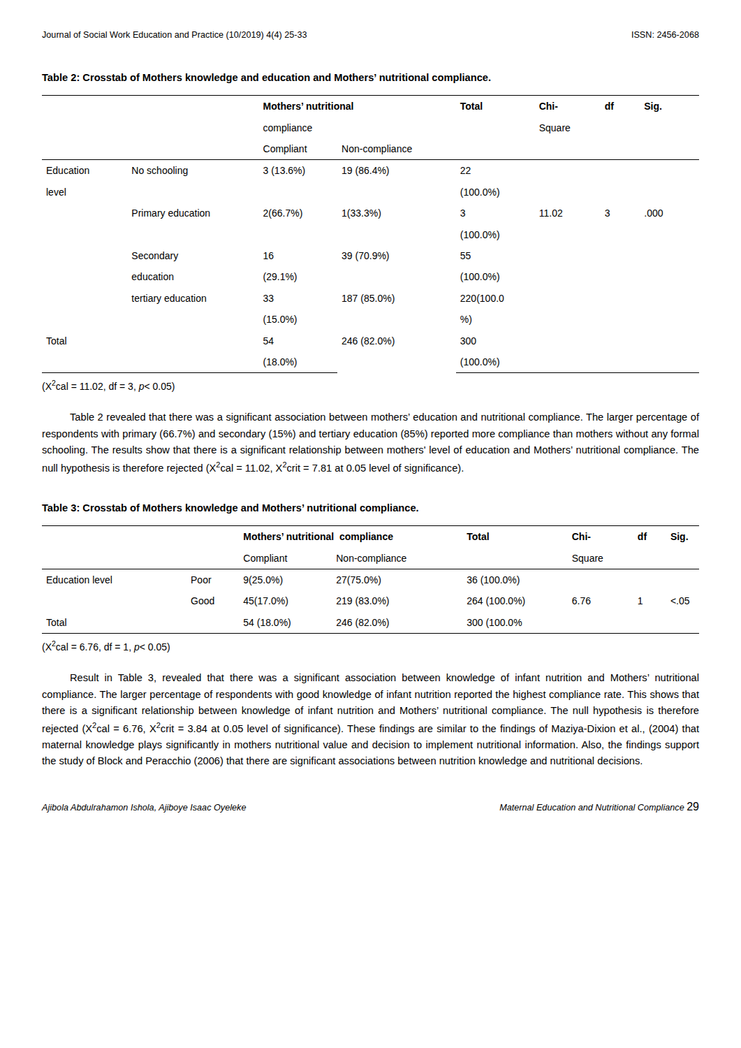Journal of Social Work Education and Practice (10/2019) 4(4) 25-33 ISSN: 2456-2068
Table 2: Crosstab of Mothers knowledge and education and Mothers’ nutritional compliance.
| | | Mothers’ nutritional | Total | Chi- | df | Sig. |
| --- | --- | --- | --- | --- | --- | --- |
| | | compliance | | Square | | |
| | | Compliant | Non-compliance | | | | |
| Education | No schooling | 3 (13.6%) | 19 (86.4%) | 22 | | | |
| level | | (100.0%) | | | |
| | Primary education | 2(66.7%) | 1(33.3%) | 3 | 11.02 | 3 | .000 |
| | (100.0%) | | | |
| | Secondary | 16 | 39 (70.9%) | 55 | | | |
| | education | (29.1%) | (100.0%) | | | |
| | tertiary education | 33 | 187 (85.0%) | 220(100.0 | | | |
| | (15.0%) | %) | | | |
| Total | | 54 | 246 (82.0%) | 300 | | | |
| | | (18.0%) | (100.0%) | | | |
(X2cal = 11.02, df = 3, p< 0.05)
Table 2 revealed that there was a significant association between mothers’ education and nutritional compliance. The larger percentage of respondents with primary (66.7%) and secondary (15%) and tertiary education (85%) reported more compliance than mothers without any formal schooling. The results show that there is a significant relationship between mothers' level of education and Mothers’ nutritional compliance. The null hypothesis is therefore rejected (X2cal = 11.02, X2crit = 7.81 at 0.05 level of significance).
Table 3: Crosstab of Mothers knowledge and Mothers’ nutritional compliance.
| | | Mothers’ nutritional compliance | Total | Chi- | df | Sig. |
| --- | --- | --- | --- | --- | --- | --- |
| | | Compliant | Non-compliance | | Square | | |
| Education level | Poor | 9(25.0%) | 27(75.0%) | 36 (100.0%) | | | |
| | Good | 45(17.0%) | 219 (83.0%) | 264 (100.0%) | 6.76 | 1 | <.05 |
| Total | | 54 (18.0%) | 246 (82.0%) | 300 (100.0% | | | |
(X2cal = 6.76, df = 1, p< 0.05)
Result in Table 3, revealed that there was a significant association between knowledge of infant nutrition and Mothers’ nutritional compliance. The larger percentage of respondents with good knowledge of infant nutrition reported the highest compliance rate. This shows that there is a significant relationship between knowledge of infant nutrition and Mothers’ nutritional compliance. The null hypothesis is therefore rejected (X2cal = 6.76, X2crit = 3.84 at 0.05 level of significance). These findings are similar to the findings of Maziya-Dixion et al., (2004) that maternal knowledge plays significantly in mothers nutritional value and decision to implement nutritional information. Also, the findings support the study of Block and Peracchio (2006) that there are significant associations between nutrition knowledge and nutritional decisions.
Ajibola Abdulrahamon Ishola, Ajiboye Isaac Oyeleke Maternal Education and Nutritional Compliance 29